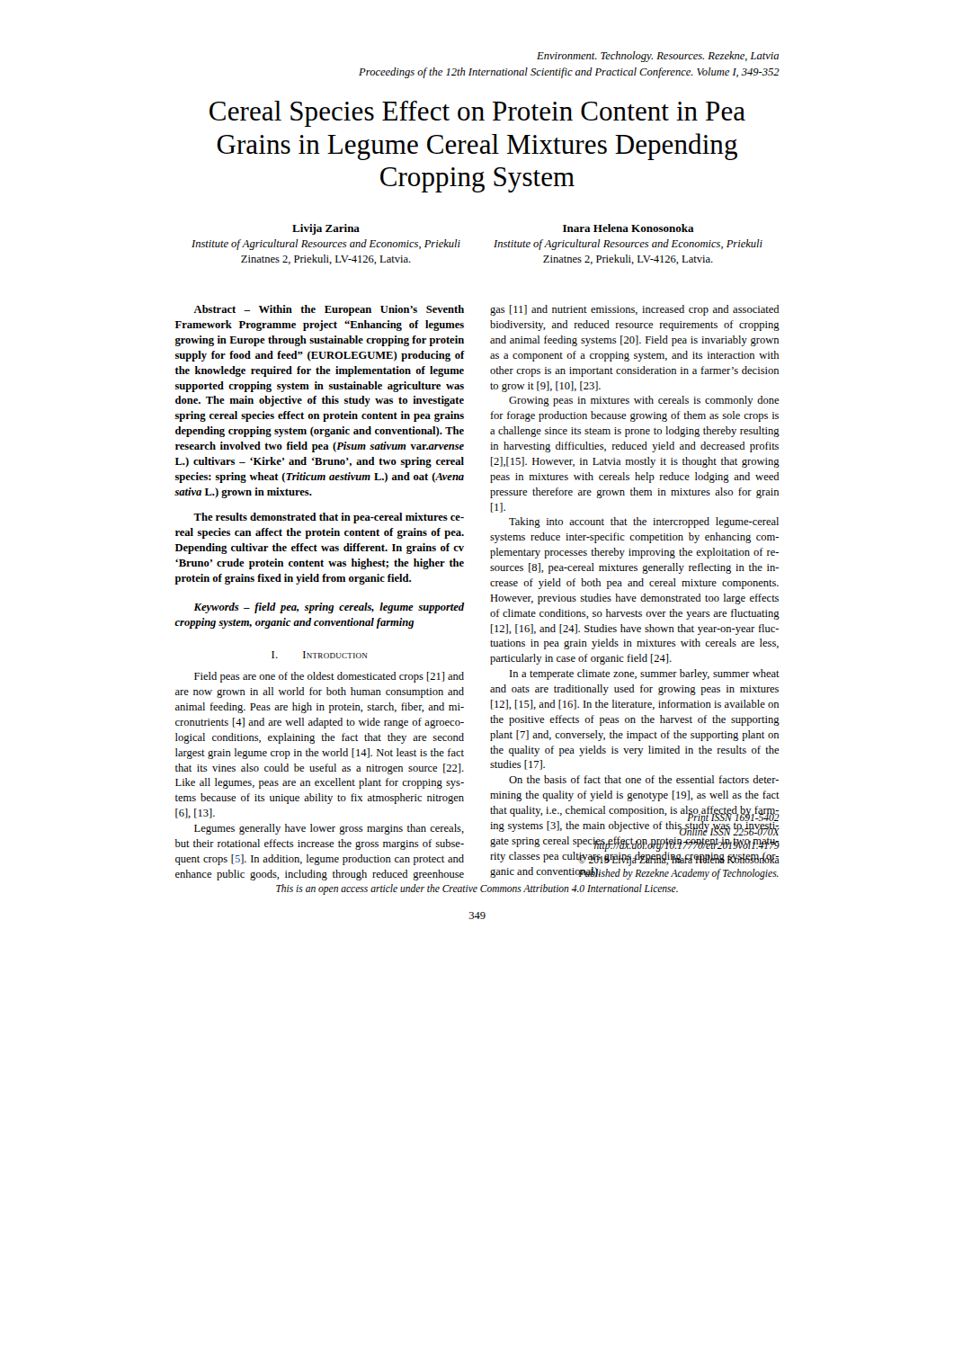Environment. Technology. Resources. Rezekne, Latvia
Proceedings of the 12th International Scientific and Practical Conference. Volume I, 349-352
Cereal Species Effect on Protein Content in Pea Grains in Legume Cereal Mixtures Depending Cropping System
Livija Zarina
Institute of Agricultural Resources and Economics, Priekuli
Zinatnes 2, Priekuli, LV-4126, Latvia.
Inara Helena Konosonoka
Institute of Agricultural Resources and Economics, Priekuli
Zinatnes 2, Priekuli, LV-4126, Latvia.
Abstract – Within the European Union’s Seventh Framework Programme project “Enhancing of legumes growing in Europe through sustainable cropping for protein supply for food and feed” (EUROLEGUME) producing of the knowledge required for the implementation of legume supported cropping system in sustainable agriculture was done. The main objective of this study was to investigate spring cereal species effect on protein content in pea grains depending cropping system (organic and conventional). The research involved two field pea (Pisum sativum var.arvense L.) cultivars – ‘Kirke’ and ‘Bruno’, and two spring cereal species: spring wheat (Triticum aestivum L.) and oat (Avena sativa L.) grown in mixtures.
The results demonstrated that in pea-cereal mixtures cereal species can affect the protein content of grains of pea. Depending cultivar the effect was different. In grains of cv ‘Bruno’ crude protein content was highest; the higher the protein of grains fixed in yield from organic field.
Keywords – field pea, spring cereals, legume supported cropping system, organic and conventional farming
I. Introduction
Field peas are one of the oldest domesticated crops [21] and are now grown in all world for both human consumption and animal feeding. Peas are high in protein, starch, fiber, and micronutrients [4] and are well adapted to wide range of agroecological conditions, explaining the fact that they are second largest grain legume crop in the world [14]. Not least is the fact that its vines also could be useful as a nitrogen source [22]. Like all legumes, peas are an excellent plant for cropping systems because of its unique ability to fix atmospheric nitrogen [6], [13].
Legumes generally have lower gross margins than cereals, but their rotational effects increase the gross margins of subsequent crops [5]. In addition, legume production can protect and enhance public goods, including through reduced greenhouse gas [11] and nutrient emissions, increased crop and associated biodiversity, and reduced resource requirements of cropping and animal feeding systems [20]. Field pea is invariably grown as a component of a cropping system, and its interaction with other crops is an important consideration in a farmer’s decision to grow it [9], [10], [23].
Growing peas in mixtures with cereals is commonly done for forage production because growing of them as sole crops is a challenge since its steam is prone to lodging thereby resulting in harvesting difficulties, reduced yield and decreased profits [2],[15]. However, in Latvia mostly it is thought that growing peas in mixtures with cereals help reduce lodging and weed pressure therefore are grown them in mixtures also for grain [1].
Taking into account that the intercropped legume-cereal systems reduce inter-specific competition by enhancing complementary processes thereby improving the exploitation of resources [8], pea-cereal mixtures generally reflecting in the increase of yield of both pea and cereal mixture components. However, previous studies have demonstrated too large effects of climate conditions, so harvests over the years are fluctuating [12], [16], and [24]. Studies have shown that year-on-year fluctuations in pea grain yields in mixtures with cereals are less, particularly in case of organic field [24].
In a temperate climate zone, summer barley, summer wheat and oats are traditionally used for growing peas in mixtures [12], [15], and [16]. In the literature, information is available on the positive effects of peas on the harvest of the supporting plant [7] and, conversely, the impact of the supporting plant on the quality of pea yields is very limited in the results of the studies [17].
On the basis of fact that one of the essential factors determining the quality of yield is genotype [19], as well as the fact that quality, i.e., chemical composition, is also affected by farming systems [3], the main objective of this study was to investigate spring cereal species effect on protein content in two maturity classes pea cultivars grains depending cropping system (organic and conventional).
Print ISSN 1691-5402
Online ISSN 2256-070X
http://dx.doi.org/10.17770/etr2019vol1.4179
© 2019 Livija Zarina, Inara Helena Konosonoka
Published by Rezekne Academy of Technologies.
This is an open access article under the Creative Commons Attribution 4.0 International License.
349